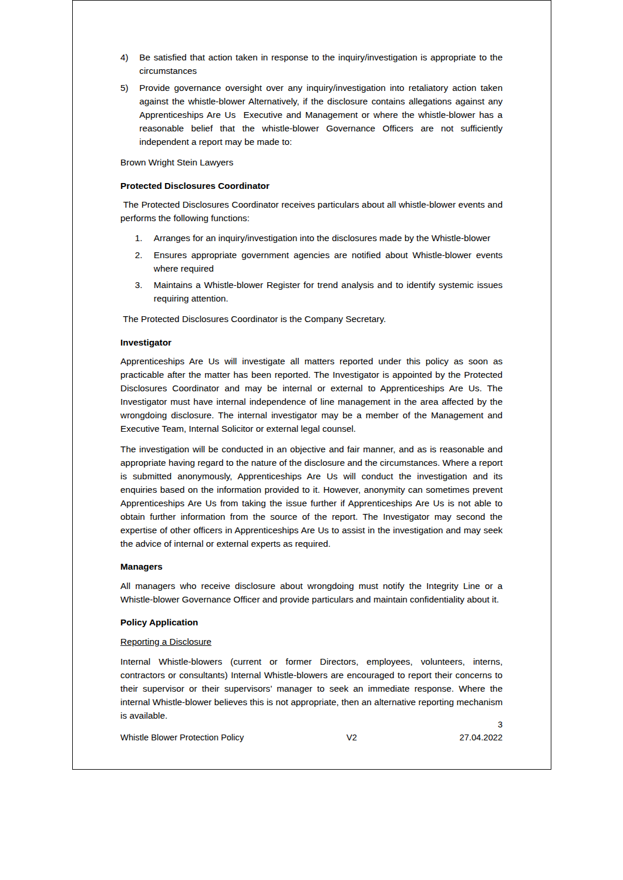4) Be satisfied that action taken in response to the inquiry/investigation is appropriate to the circumstances
5) Provide governance oversight over any inquiry/investigation into retaliatory action taken against the whistle-blower Alternatively, if the disclosure contains allegations against any Apprenticeships Are Us Executive and Management or where the whistle-blower has a reasonable belief that the whistle-blower Governance Officers are not sufficiently independent a report may be made to:
Brown Wright Stein Lawyers
Protected Disclosures Coordinator
The Protected Disclosures Coordinator receives particulars about all whistle-blower events and performs the following functions:
1. Arranges for an inquiry/investigation into the disclosures made by the Whistle-blower
2. Ensures appropriate government agencies are notified about Whistle-blower events where required
3. Maintains a Whistle-blower Register for trend analysis and to identify systemic issues requiring attention.
The Protected Disclosures Coordinator is the Company Secretary.
Investigator
Apprenticeships Are Us will investigate all matters reported under this policy as soon as practicable after the matter has been reported. The Investigator is appointed by the Protected Disclosures Coordinator and may be internal or external to Apprenticeships Are Us. The Investigator must have internal independence of line management in the area affected by the wrongdoing disclosure. The internal investigator may be a member of the Management and Executive Team, Internal Solicitor or external legal counsel.
The investigation will be conducted in an objective and fair manner, and as is reasonable and appropriate having regard to the nature of the disclosure and the circumstances. Where a report is submitted anonymously, Apprenticeships Are Us will conduct the investigation and its enquiries based on the information provided to it. However, anonymity can sometimes prevent Apprenticeships Are Us from taking the issue further if Apprenticeships Are Us is not able to obtain further information from the source of the report. The Investigator may second the expertise of other officers in Apprenticeships Are Us to assist in the investigation and may seek the advice of internal or external experts as required.
Managers
All managers who receive disclosure about wrongdoing must notify the Integrity Line or a Whistle-blower Governance Officer and provide particulars and maintain confidentiality about it.
Policy Application
Reporting a Disclosure
Internal Whistle-blowers (current or former Directors, employees, volunteers, interns, contractors or consultants) Internal Whistle-blowers are encouraged to report their concerns to their supervisor or their supervisors’ manager to seek an immediate response. Where the internal Whistle-blower believes this is not appropriate, then an alternative reporting mechanism is available.
3
Whistle Blower Protection Policy
V2
27.04.2022